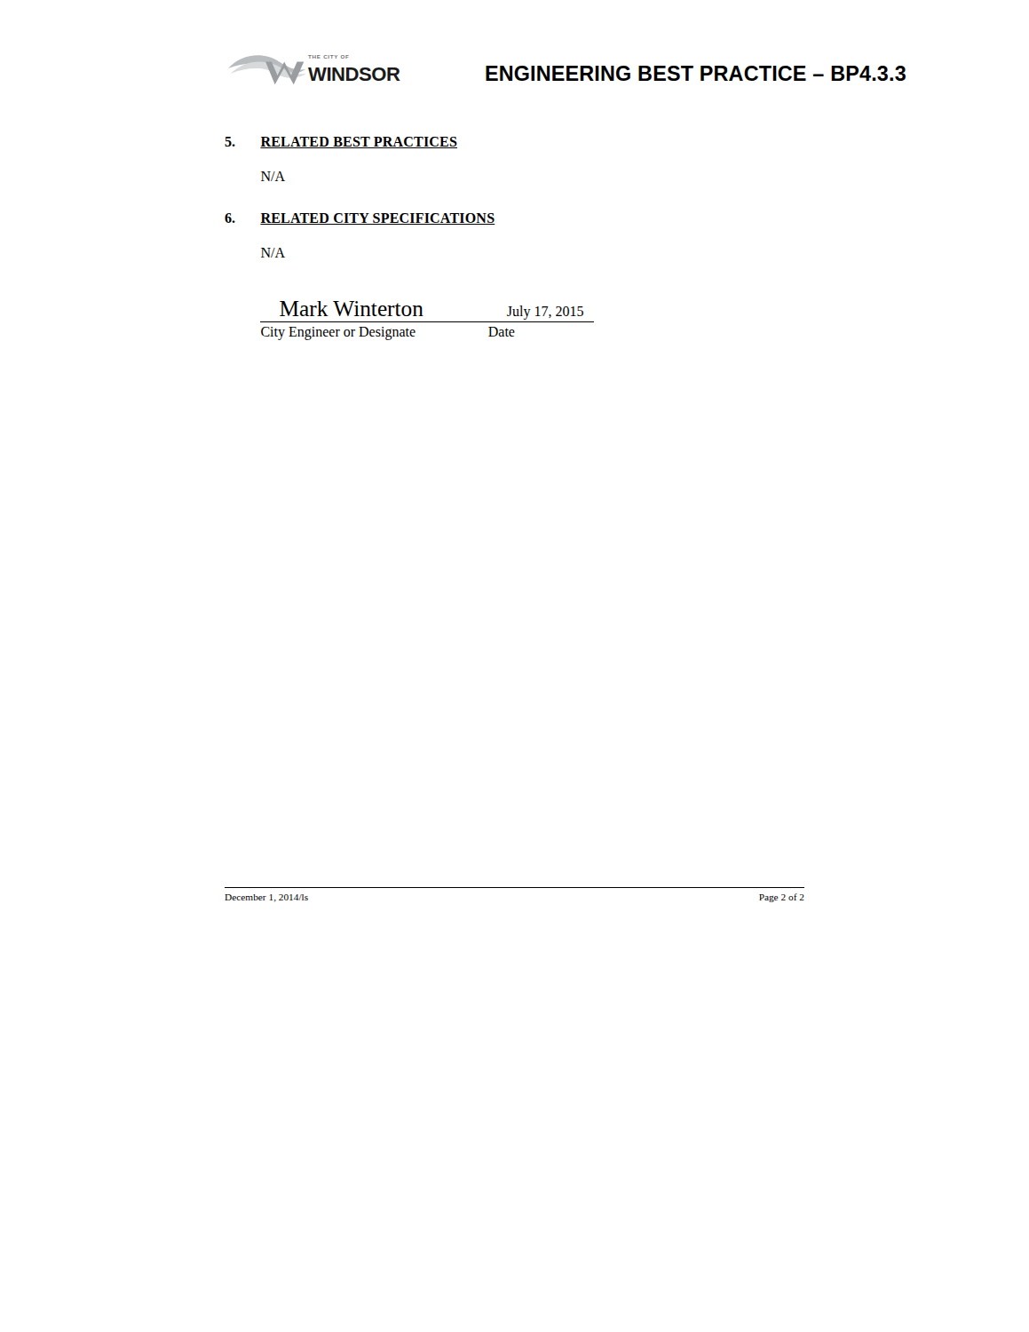THE CITY OF WINDSOR
ENGINEERING BEST PRACTICE – BP4.3.3
5. RELATED BEST PRACTICES
N/A
6. RELATED CITY SPECIFICATIONS
N/A
Mark Winterton
July 17, 2015
City Engineer or Designate
Date
December 1, 2014/ls
Page 2 of 2